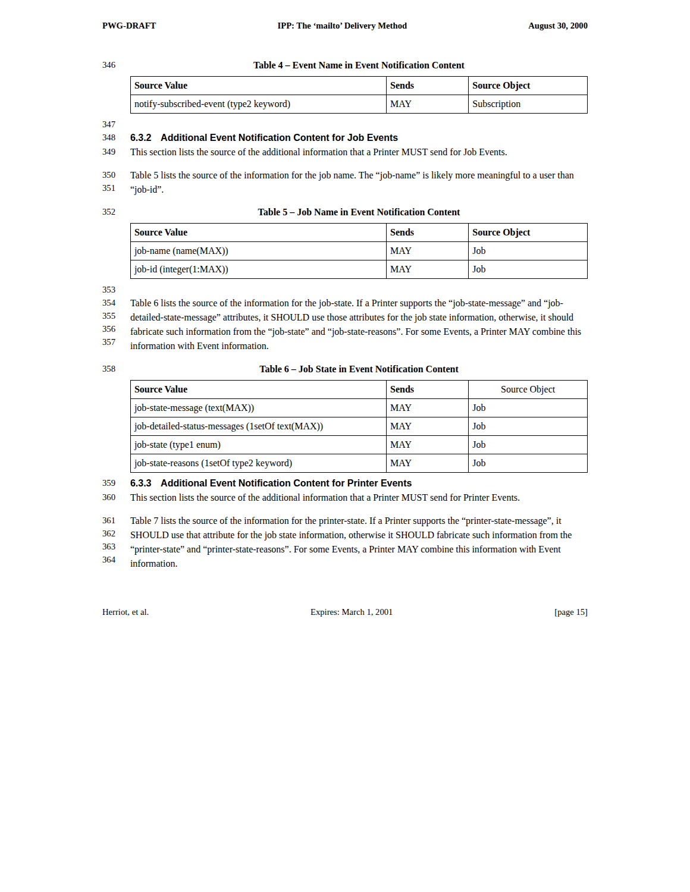PWG-DRAFT
IPP: The ‘mailto’ Delivery Method
August 30, 2000
346
Table 4 – Event Name in Event Notification Content
| Source Value | Sends | Source Object |
| --- | --- | --- |
| notify-subscribed-event (type2 keyword) | MAY | Subscription |
347
348
6.3.2 Additional Event Notification Content for Job Events
349
This section lists the source of the additional information that a Printer MUST send for Job Events.
350
351
Table 5 lists the source of the information for the job name. The “job-name” is likely more meaningful to a user than “job-id”.
352
Table 5 – Job Name in Event Notification Content
| Source Value | Sends | Source Object |
| --- | --- | --- |
| job-name (name(MAX)) | MAY | Job |
| job-id (integer(1:MAX)) | MAY | Job |
353
354
355
356
357
Table 6 lists the source of the information for the job-state. If a Printer supports the “job-state-message” and “job-detailed-state-message” attributes, it SHOULD use those attributes for the job state information, otherwise, it should fabricate such information from the “job-state” and “job-state-reasons”. For some Events, a Printer MAY combine this information with Event information.
358
Table 6 – Job State in Event Notification Content
| Source Value | Sends | Source Object |
| --- | --- | --- |
| job-state-message (text(MAX)) | MAY | Job |
| job-detailed-status-messages (1setOf text(MAX)) | MAY | Job |
| job-state (type1 enum) | MAY | Job |
| job-state-reasons (1setOf type2 keyword) | MAY | Job |
359
6.3.3 Additional Event Notification Content for Printer Events
360
This section lists the source of the additional information that a Printer MUST send for Printer Events.
361
362
363
364
Table 7 lists the source of the information for the printer-state. If a Printer supports the “printer-state-message”, it SHOULD use that attribute for the job state information, otherwise it SHOULD fabricate such information from the “printer-state” and “printer-state-reasons”. For some Events, a Printer MAY combine this information with Event information.
Herriot, et al.
Expires: March 1, 2001
[page 15]